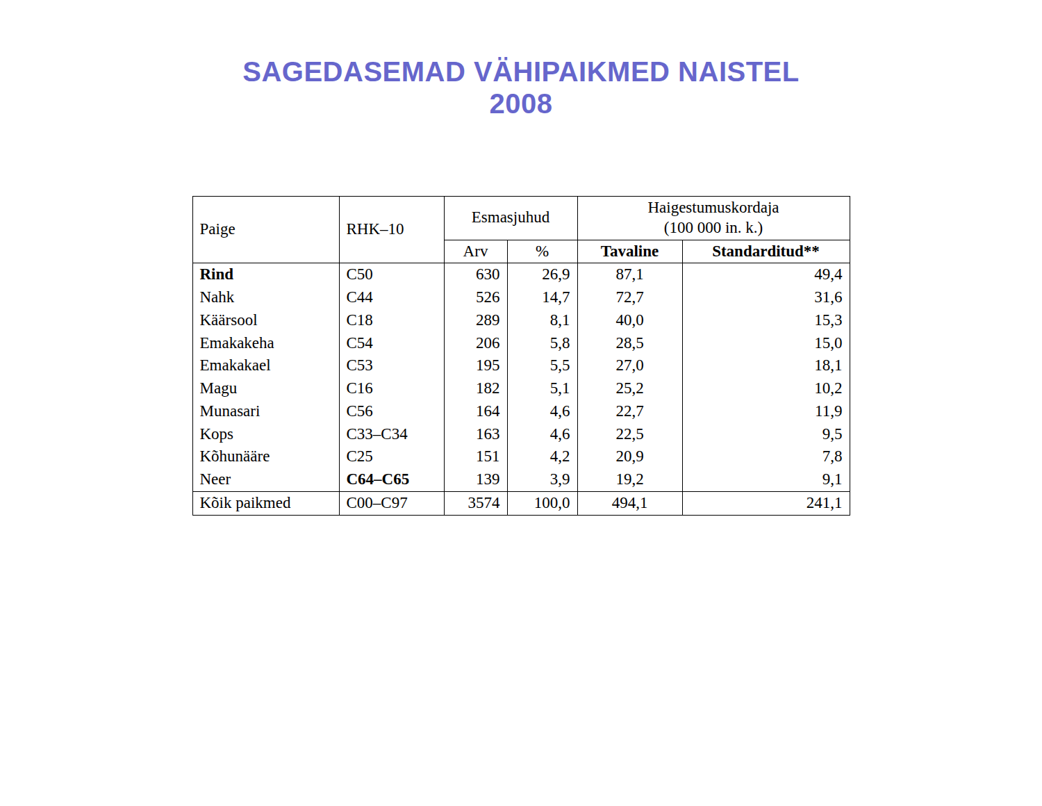SAGEDASEMAD VÄHIPAIKMED NAISTEL
2008
| Paige | RHK–10 | Esmasjuhud | Haigestumuskordaja (100 000 in. k.) |
| --- | --- | --- | --- |
| Arv | % | Tavaline | Standarditud** |
| Rind | C50 | 630 | 26,9 | 87,1 | 49,4 |
| Nahk | C44 | 526 | 14,7 | 72,7 | 31,6 |
| Käärsool | C18 | 289 | 8,1 | 40,0 | 15,3 |
| Emakakeha | C54 | 206 | 5,8 | 28,5 | 15,0 |
| Emakakael | C53 | 195 | 5,5 | 27,0 | 18,1 |
| Magu | C16 | 182 | 5,1 | 25,2 | 10,2 |
| Munasari | C56 | 164 | 4,6 | 22,7 | 11,9 |
| Kops | C33–C34 | 163 | 4,6 | 22,5 | 9,5 |
| Kõhunääre | C25 | 151 | 4,2 | 20,9 | 7,8 |
| Neer | C64–C65 | 139 | 3,9 | 19,2 | 9,1 |
| Kõik paikmed | C00–C97 | 3574 | 100,0 | 494,1 | 241,1 |